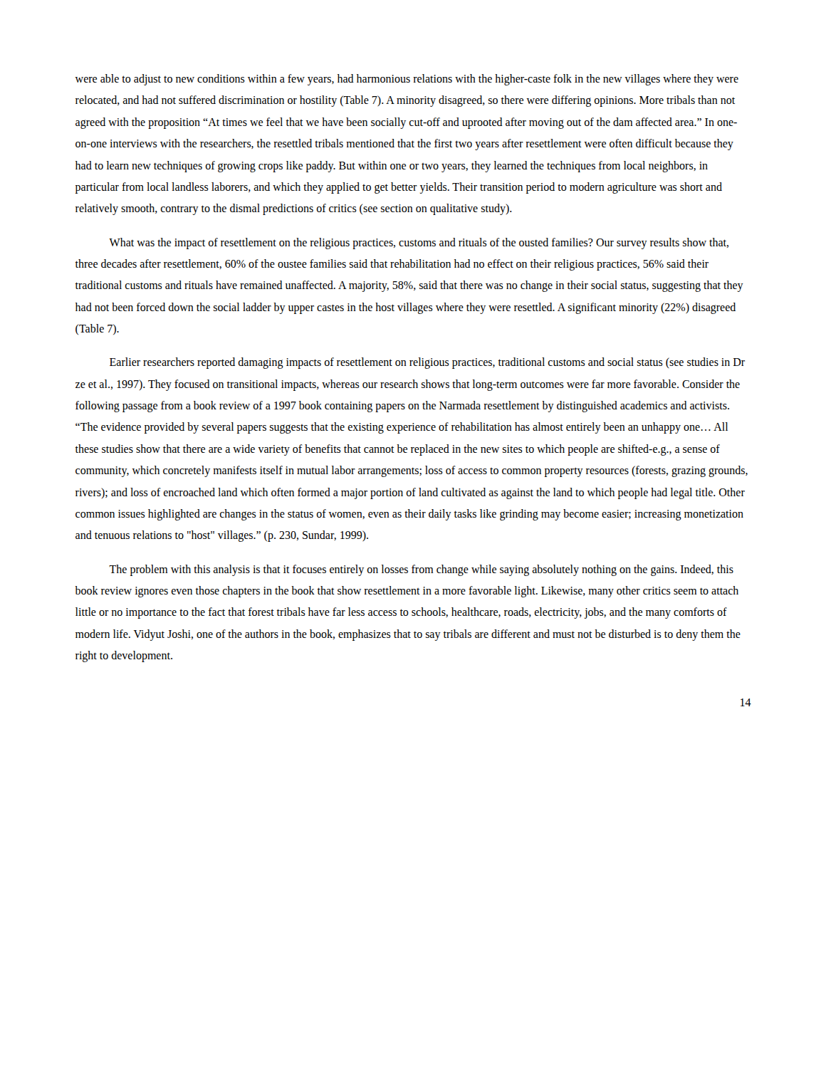were able to adjust to new conditions within a few years, had harmonious relations with the higher-caste folk in the new villages where they were relocated, and had not suffered discrimination or hostility (Table 7). A minority disagreed, so there were differing opinions. More tribals than not agreed with the proposition “At times we feel that we have been socially cut-off and uprooted after moving out of the dam affected area.” In one-on-one interviews with the researchers, the resettled tribals mentioned that the first two years after resettlement were often difficult because they had to learn new techniques of growing crops like paddy. But within one or two years, they learned the techniques from local neighbors, in particular from local landless laborers, and which they applied to get better yields. Their transition period to modern agriculture was short and relatively smooth, contrary to the dismal predictions of critics (see section on qualitative study).
What was the impact of resettlement on the religious practices, customs and rituals of the ousted families? Our survey results show that, three decades after resettlement, 60% of the oustee families said that rehabilitation had no effect on their religious practices, 56% said their traditional customs and rituals have remained unaffected. A majority, 58%, said that there was no change in their social status, suggesting that they had not been forced down the social ladder by upper castes in the host villages where they were resettled. A significant minority (22%) disagreed (Table 7).
Earlier researchers reported damaging impacts of resettlement on religious practices, traditional customs and social status (see studies in Dr ze et al., 1997). They focused on transitional impacts, whereas our research shows that long-term outcomes were far more favorable. Consider the following passage from a book review of a 1997 book containing papers on the Narmada resettlement by distinguished academics and activists. “The evidence provided by several papers suggests that the existing experience of rehabilitation has almost entirely been an unhappy one… All these studies show that there are a wide variety of benefits that cannot be replaced in the new sites to which people are shifted-e.g., a sense of community, which concretely manifests itself in mutual labor arrangements; loss of access to common property resources (forests, grazing grounds, rivers); and loss of encroached land which often formed a major portion of land cultivated as against the land to which people had legal title. Other common issues highlighted are changes in the status of women, even as their daily tasks like grinding may become easier; increasing monetization and tenuous relations to "host" villages.” (p. 230, Sundar, 1999).
The problem with this analysis is that it focuses entirely on losses from change while saying absolutely nothing on the gains. Indeed, this book review ignores even those chapters in the book that show resettlement in a more favorable light. Likewise, many other critics seem to attach little or no importance to the fact that forest tribals have far less access to schools, healthcare, roads, electricity, jobs, and the many comforts of modern life. Vidyut Joshi, one of the authors in the book, emphasizes that to say tribals are different and must not be disturbed is to deny them the right to development.
14